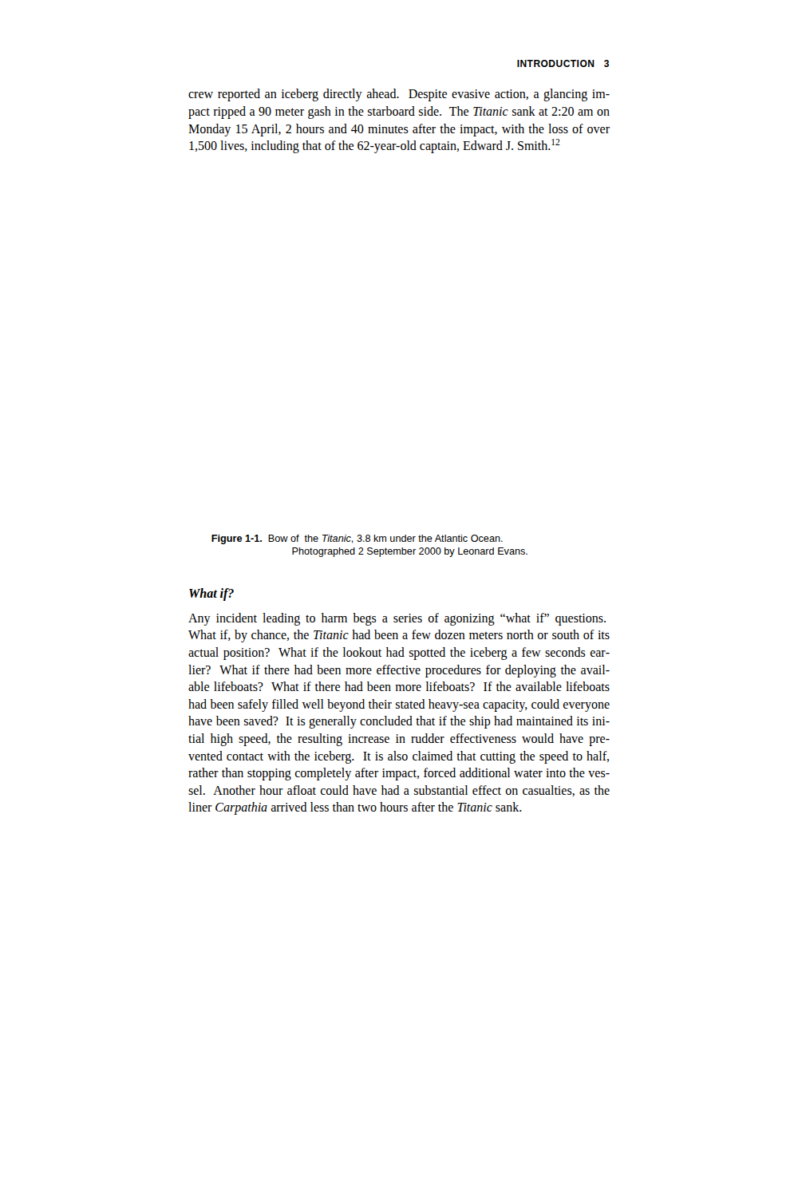INTRODUCTION 3
crew reported an iceberg directly ahead. Despite evasive action, a glancing impact ripped a 90 meter gash in the starboard side. The Titanic sank at 2:20 am on Monday 15 April, 2 hours and 40 minutes after the impact, with the loss of over 1,500 lives, including that of the 62-year-old captain, Edward J. Smith.12
Figure 1-1. Bow of the Titanic, 3.8 km under the Atlantic Ocean. Photographed 2 September 2000 by Leonard Evans.
What if?
Any incident leading to harm begs a series of agonizing “what if” questions. What if, by chance, the Titanic had been a few dozen meters north or south of its actual position? What if the lookout had spotted the iceberg a few seconds earlier? What if there had been more effective procedures for deploying the available lifeboats? What if there had been more lifeboats? If the available lifeboats had been safely filled well beyond their stated heavy-sea capacity, could everyone have been saved? It is generally concluded that if the ship had maintained its initial high speed, the resulting increase in rudder effectiveness would have prevented contact with the iceberg. It is also claimed that cutting the speed to half, rather than stopping completely after impact, forced additional water into the vessel. Another hour afloat could have had a substantial effect on casualties, as the liner Carpathia arrived less than two hours after the Titanic sank.